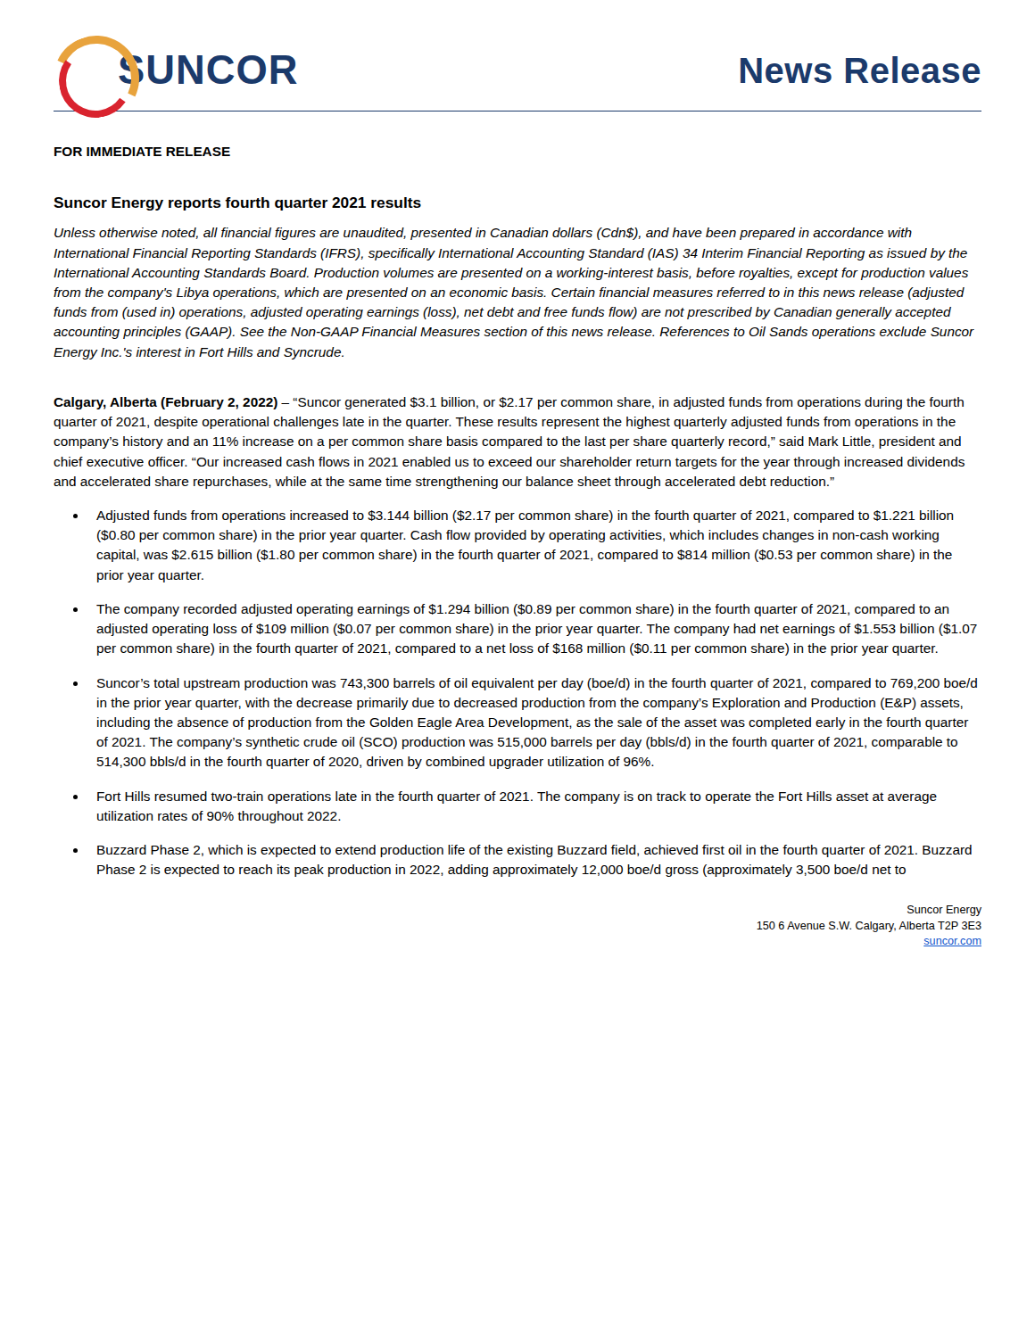SUNCOR
News Release
FOR IMMEDIATE RELEASE
Suncor Energy reports fourth quarter 2021 results
Unless otherwise noted, all financial figures are unaudited, presented in Canadian dollars (Cdn$), and have been prepared in accordance with International Financial Reporting Standards (IFRS), specifically International Accounting Standard (IAS) 34 Interim Financial Reporting as issued by the International Accounting Standards Board. Production volumes are presented on a working-interest basis, before royalties, except for production values from the company's Libya operations, which are presented on an economic basis. Certain financial measures referred to in this news release (adjusted funds from (used in) operations, adjusted operating earnings (loss), net debt and free funds flow) are not prescribed by Canadian generally accepted accounting principles (GAAP). See the Non-GAAP Financial Measures section of this news release. References to Oil Sands operations exclude Suncor Energy Inc.'s interest in Fort Hills and Syncrude.
Calgary, Alberta (February 2, 2022) – “Suncor generated $3.1 billion, or $2.17 per common share, in adjusted funds from operations during the fourth quarter of 2021, despite operational challenges late in the quarter. These results represent the highest quarterly adjusted funds from operations in the company’s history and an 11% increase on a per common share basis compared to the last per share quarterly record,” said Mark Little, president and chief executive officer. “Our increased cash flows in 2021 enabled us to exceed our shareholder return targets for the year through increased dividends and accelerated share repurchases, while at the same time strengthening our balance sheet through accelerated debt reduction.”
Adjusted funds from operations increased to $3.144 billion ($2.17 per common share) in the fourth quarter of 2021, compared to $1.221 billion ($0.80 per common share) in the prior year quarter. Cash flow provided by operating activities, which includes changes in non-cash working capital, was $2.615 billion ($1.80 per common share) in the fourth quarter of 2021, compared to $814 million ($0.53 per common share) in the prior year quarter.
The company recorded adjusted operating earnings of $1.294 billion ($0.89 per common share) in the fourth quarter of 2021, compared to an adjusted operating loss of $109 million ($0.07 per common share) in the prior year quarter. The company had net earnings of $1.553 billion ($1.07 per common share) in the fourth quarter of 2021, compared to a net loss of $168 million ($0.11 per common share) in the prior year quarter.
Suncor’s total upstream production was 743,300 barrels of oil equivalent per day (boe/d) in the fourth quarter of 2021, compared to 769,200 boe/d in the prior year quarter, with the decrease primarily due to decreased production from the company’s Exploration and Production (E&P) assets, including the absence of production from the Golden Eagle Area Development, as the sale of the asset was completed early in the fourth quarter of 2021. The company’s synthetic crude oil (SCO) production was 515,000 barrels per day (bbls/d) in the fourth quarter of 2021, comparable to 514,300 bbls/d in the fourth quarter of 2020, driven by combined upgrader utilization of 96%.
Fort Hills resumed two-train operations late in the fourth quarter of 2021. The company is on track to operate the Fort Hills asset at average utilization rates of 90% throughout 2022.
Buzzard Phase 2, which is expected to extend production life of the existing Buzzard field, achieved first oil in the fourth quarter of 2021. Buzzard Phase 2 is expected to reach its peak production in 2022, adding approximately 12,000 boe/d gross (approximately 3,500 boe/d net to
Suncor Energy
150 6 Avenue S.W. Calgary, Alberta T2P 3E3
suncor.com